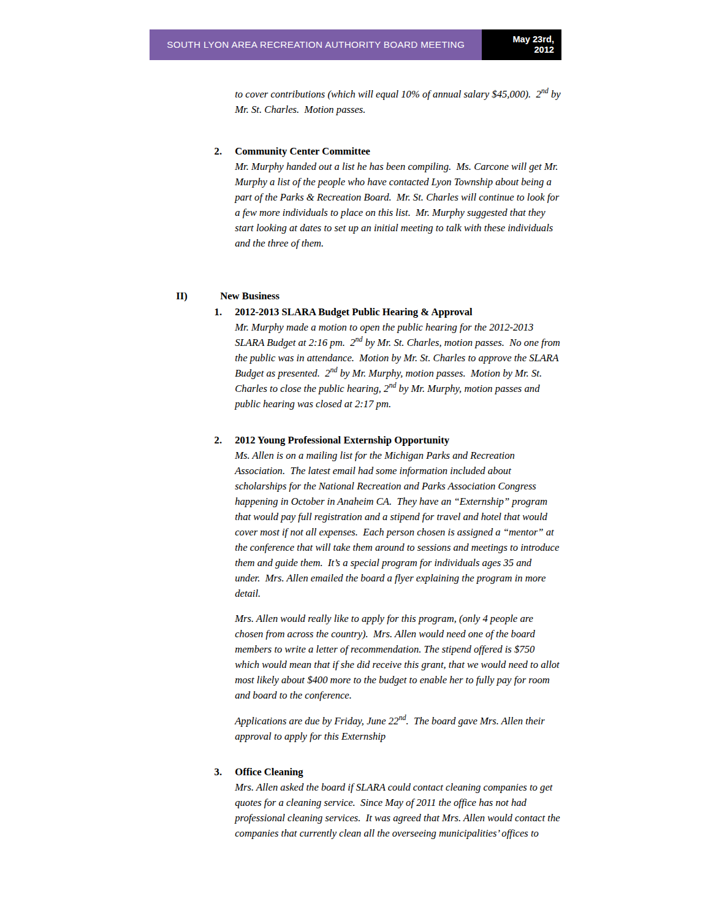SOUTH LYON AREA RECREATION AUTHORITY BOARD MEETING
May 23rd,
2012
to cover contributions (which will equal 10% of annual salary $45,000). 2nd by Mr. St. Charles. Motion passes.
2.
Community Center Committee
Mr. Murphy handed out a list he has been compiling. Ms. Carcone will get Mr. Murphy a list of the people who have contacted Lyon Township about being a part of the Parks & Recreation Board. Mr. St. Charles will continue to look for a few more individuals to place on this list. Mr. Murphy suggested that they start looking at dates to set up an initial meeting to talk with these individuals and the three of them.
II)
New Business
1.
2012-2013 SLARA Budget Public Hearing & Approval
Mr. Murphy made a motion to open the public hearing for the 2012-2013 SLARA Budget at 2:16 pm. 2nd by Mr. St. Charles, motion passes. No one from the public was in attendance. Motion by Mr. St. Charles to approve the SLARA Budget as presented. 2nd by Mr. Murphy, motion passes. Motion by Mr. St. Charles to close the public hearing, 2nd by Mr. Murphy, motion passes and public hearing was closed at 2:17 pm.
2.
2012 Young Professional Externship Opportunity
Ms. Allen is on a mailing list for the Michigan Parks and Recreation Association. The latest email had some information included about scholarships for the National Recreation and Parks Association Congress happening in October in Anaheim CA. They have an “Externship” program that would pay full registration and a stipend for travel and hotel that would cover most if not all expenses. Each person chosen is assigned a “mentor” at the conference that will take them around to sessions and meetings to introduce them and guide them. It’s a special program for individuals ages 35 and under. Mrs. Allen emailed the board a flyer explaining the program in more detail.
Mrs. Allen would really like to apply for this program, (only 4 people are chosen from across the country). Mrs. Allen would need one of the board members to write a letter of recommendation. The stipend offered is $750 which would mean that if she did receive this grant, that we would need to allot most likely about $400 more to the budget to enable her to fully pay for room and board to the conference.
Applications are due by Friday, June 22nd. The board gave Mrs. Allen their approval to apply for this Externship
3.
Office Cleaning
Mrs. Allen asked the board if SLARA could contact cleaning companies to get quotes for a cleaning service. Since May of 2011 the office has not had professional cleaning services. It was agreed that Mrs. Allen would contact the companies that currently clean all the overseeing municipalities’ offices to